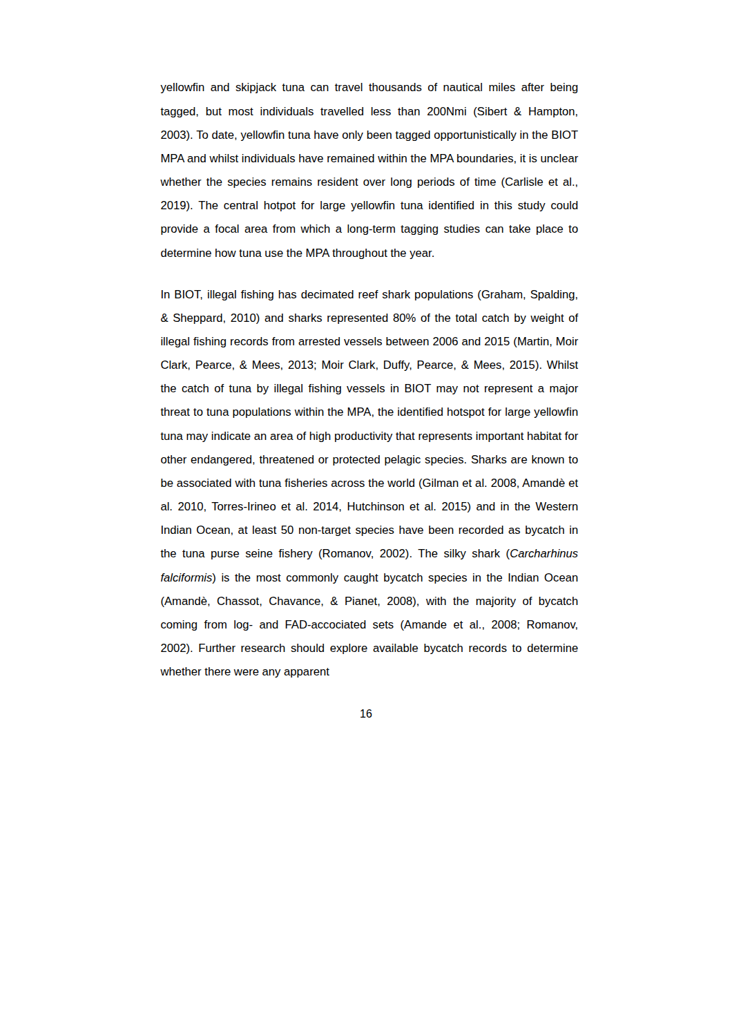yellowfin and skipjack tuna can travel thousands of nautical miles after being tagged, but most individuals travelled less than 200Nmi (Sibert & Hampton, 2003). To date, yellowfin tuna have only been tagged opportunistically in the BIOT MPA and whilst individuals have remained within the MPA boundaries, it is unclear whether the species remains resident over long periods of time (Carlisle et al., 2019). The central hotpot for large yellowfin tuna identified in this study could provide a focal area from which a long-term tagging studies can take place to determine how tuna use the MPA throughout the year.
In BIOT, illegal fishing has decimated reef shark populations (Graham, Spalding, & Sheppard, 2010) and sharks represented 80% of the total catch by weight of illegal fishing records from arrested vessels between 2006 and 2015 (Martin, Moir Clark, Pearce, & Mees, 2013; Moir Clark, Duffy, Pearce, & Mees, 2015). Whilst the catch of tuna by illegal fishing vessels in BIOT may not represent a major threat to tuna populations within the MPA, the identified hotspot for large yellowfin tuna may indicate an area of high productivity that represents important habitat for other endangered, threatened or protected pelagic species. Sharks are known to be associated with tuna fisheries across the world (Gilman et al. 2008, Amandè et al. 2010, Torres-Irineo et al. 2014, Hutchinson et al. 2015) and in the Western Indian Ocean, at least 50 non-target species have been recorded as bycatch in the tuna purse seine fishery (Romanov, 2002). The silky shark (Carcharhinus falciformis) is the most commonly caught bycatch species in the Indian Ocean (Amandè, Chassot, Chavance, & Pianet, 2008), with the majority of bycatch coming from log- and FAD-accociated sets (Amande et al., 2008; Romanov, 2002). Further research should explore available bycatch records to determine whether there were any apparent
16